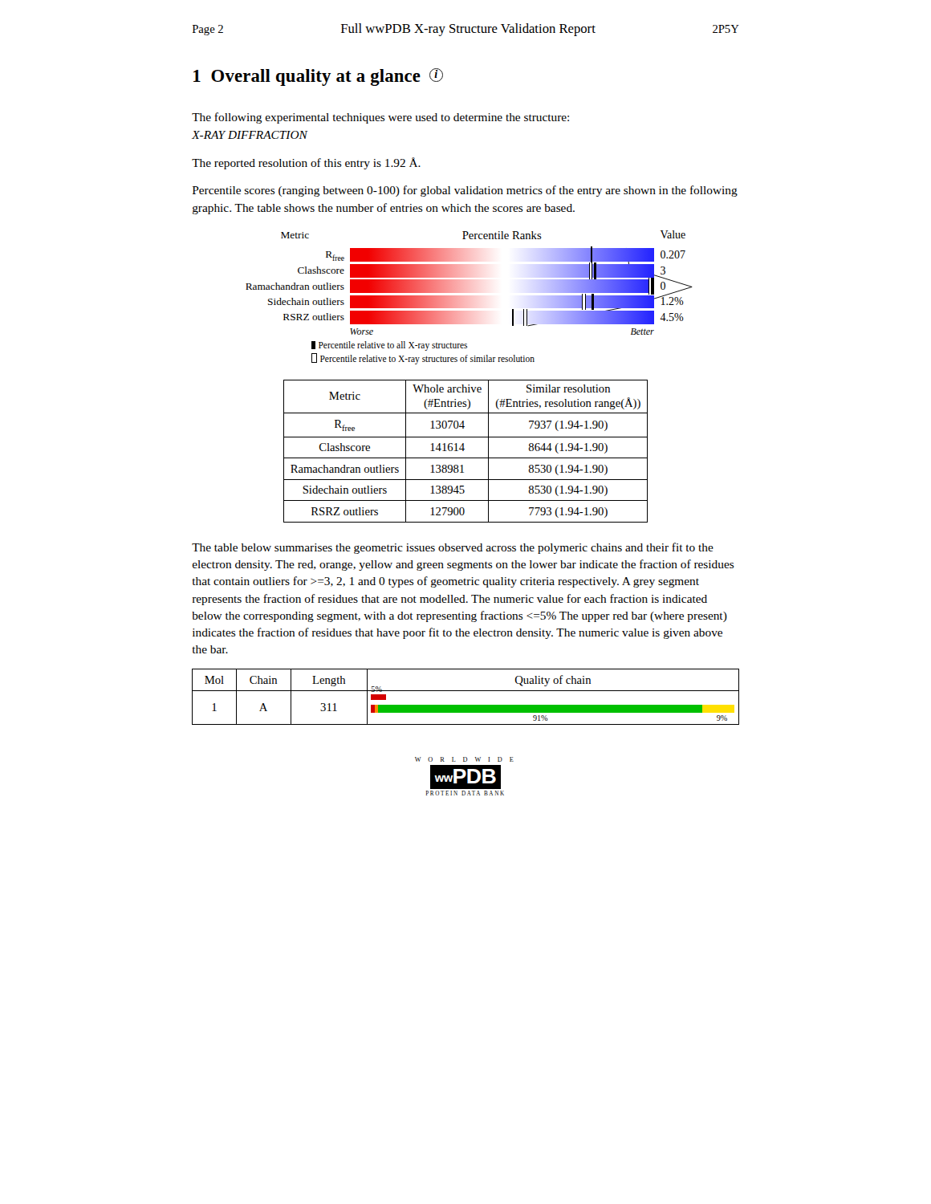Page 2
Full wwPDB X-ray Structure Validation Report
2P5Y
1 Overall quality at a glance i
The following experimental techniques were used to determine the structure:
X-RAY DIFFRACTION
The reported resolution of this entry is 1.92 Å.
Percentile scores (ranging between 0-100) for global validation metrics of the entry are shown in the following graphic. The table shows the number of entries on which the scores are based.
| Metric | Percentile Ranks | Value |
| --- | --- | --- |
| R free | | 0.207 |
| Clashscore | | 3 |
| Ramachandran outliers | | 0 |
| Sidechain outliers | | 1.2% |
| RSRZ outliers | | 4.5% |
| | Worse Better | |
Percentile relative to all X-ray structures
Percentile relative to X-ray structures of similar resolution
| Metric | Whole archive (#Entries) | Similar resolution (#Entries, resolution range(Å)) |
| --- | --- | --- |
| R free | 130704 | 7937 (1.94-1.90) |
| Clashscore | 141614 | 8644 (1.94-1.90) |
| Ramachandran outliers | 138981 | 8530 (1.94-1.90) |
| Sidechain outliers | 138945 | 8530 (1.94-1.90) |
| RSRZ outliers | 127900 | 7793 (1.94-1.90) |
The table below summarises the geometric issues observed across the polymeric chains and their fit to the electron density. The red, orange, yellow and green segments on the lower bar indicate the fraction of residues that contain outliers for >=3, 2, 1 and 0 types of geometric quality criteria respectively. A grey segment represents the fraction of residues that are not modelled. The numeric value for each fraction is indicated below the corresponding segment, with a dot representing fractions <=5% The upper red bar (where present) indicates the fraction of residues that have poor fit to the electron density. The numeric value is given above the bar.
| Mol | Chain | Length | Quality of chain |
| --- | --- | --- | --- |
| 1 | A | 311 | 5% 91% 9% |
W O R L D W I D E
ww PDB
PROTEIN DATA BANK